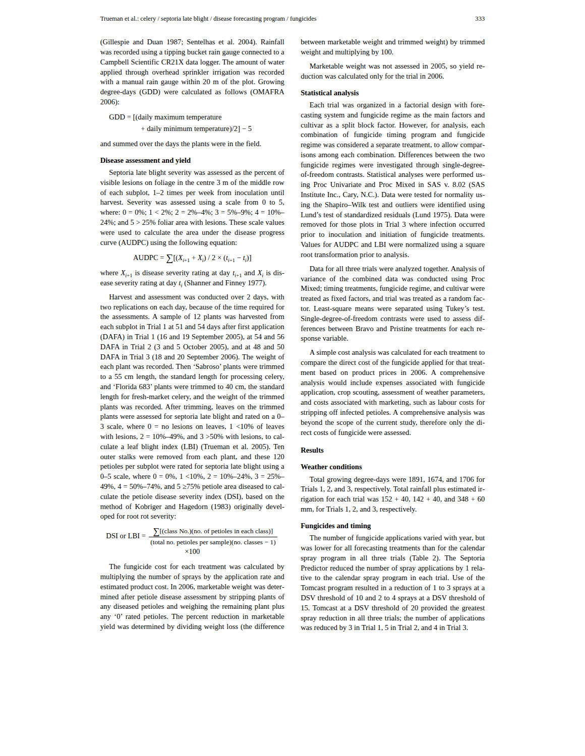Trueman et al.: celery / septoria late blight / disease forecasting program / fungicides 333
(Gillespie and Duan 1987; Sentelhas et al. 2004). Rainfall was recorded using a tipping bucket rain gauge connected to a Campbell Scientific CR21X data logger. The amount of water applied through overhead sprinkler irrigation was recorded with a manual rain gauge within 20 m of the plot. Growing degree-days (GDD) were calculated as follows (OMAFRA 2006):
GDD = [(daily maximum temperature
+ daily minimum temperature)/2] − 5
and summed over the days the plants were in the field.
Disease assessment and yield
Septoria late blight severity was assessed as the percent of visible lesions on foliage in the centre 3 m of the middle row of each subplot, 1–2 times per week from inoculation until harvest. Severity was assessed using a scale from 0 to 5, where: 0 = 0%; 1 < 2%; 2 = 2%–4%; 3 = 5%–9%; 4 = 10%–24%; and 5 > 25% foliar area with lesions. These scale values were used to calculate the area under the disease progress curve (AUDPC) using the following equation:
AUDPC = ∑[(Xi+1 + Xi) / 2 × (ti+1 − ti)]
where Xi+1 is disease severity rating at day ti+1 and Xi is disease severity rating at day ti (Shanner and Finney 1977).
Harvest and assessment was conducted over 2 days, with two replications on each day, because of the time required for the assessments. A sample of 12 plants was harvested from each subplot in Trial 1 at 51 and 54 days after first application (DAFA) in Trial 1 (16 and 19 September 2005), at 54 and 56 DAFA in Trial 2 (3 and 5 October 2005), and at 48 and 50 DAFA in Trial 3 (18 and 20 September 2006). The weight of each plant was recorded. Then ‘Sabroso’ plants were trimmed to a 55 cm length, the standard length for processing celery, and ‘Florida 683’ plants were trimmed to 40 cm, the standard length for fresh-market celery, and the weight of the trimmed plants was recorded. After trimming, leaves on the trimmed plants were assessed for septoria late blight and rated on a 0–3 scale, where 0 = no lesions on leaves, 1 <10% of leaves with lesions, 2 = 10%–49%, and 3 >50% with lesions, to calculate a leaf blight index (LBI) (Trueman et al. 2005). Ten outer stalks were removed from each plant, and these 120 petioles per subplot were rated for septoria late blight using a 0–5 scale, where 0 = 0%, 1 <10%, 2 = 10%–24%, 3 = 25%–49%, 4 = 50%–74%, and 5 ≥75% petiole area diseased to calculate the petiole disease severity index (DSI), based on the method of Kobriger and Hagedorn (1983) originally developed for root rot severity:
DSI or LBI = ∑[(class No.)(no. of petioles in each class)](total no. petioles per sample)(no. classes − 1) ×100
The fungicide cost for each treatment was calculated by multiplying the number of sprays by the application rate and estimated product cost. In 2006, marketable weight was determined after petiole disease assessment by stripping plants of any diseased petioles and weighing the remaining plant plus any ‘0’ rated petioles. The percent reduction in marketable yield was determined by dividing weight loss (the difference between marketable weight and trimmed weight) by trimmed weight and multiplying by 100.
Marketable weight was not assessed in 2005, so yield reduction was calculated only for the trial in 2006.
Statistical analysis
Each trial was organized in a factorial design with forecasting system and fungicide regime as the main factors and cultivar as a split block factor. However, for analysis, each combination of fungicide timing program and fungicide regime was considered a separate treatment, to allow comparisons among each combination. Differences between the two fungicide regimes were investigated through single-degree-of-freedom contrasts. Statistical analyses were performed using Proc Univariate and Proc Mixed in SAS v. 8.02 (SAS Institute Inc., Cary, N.C.). Data were tested for normality using the Shapiro–Wilk test and outliers were identified using Lund’s test of standardized residuals (Lund 1975). Data were removed for those plots in Trial 3 where infection occurred prior to inoculation and initiation of fungicide treatments. Values for AUDPC and LBI were normalized using a square root transformation prior to analysis.
Data for all three trials were analyzed together. Analysis of variance of the combined data was conducted using Proc Mixed; timing treatments, fungicide regime, and cultivar were treated as fixed factors, and trial was treated as a random factor. Least-square means were separated using Tukey’s test. Single-degree-of-freedom contrasts were used to assess differences between Bravo and Pristine treatments for each response variable.
A simple cost analysis was calculated for each treatment to compare the direct cost of the fungicide applied for that treatment based on product prices in 2006. A comprehensive analysis would include expenses associated with fungicide application, crop scouting, assessment of weather parameters, and costs associated with marketing, such as labour costs for stripping off infected petioles. A comprehensive analysis was beyond the scope of the current study, therefore only the direct costs of fungicide were assessed.
Results
Weather conditions
Total growing degree-days were 1891, 1674, and 1706 for Trials 1, 2, and 3, respectively. Total rainfall plus estimated irrigation for each trial was 152 + 40, 142 + 40, and 348 + 60 mm, for Trials 1, 2, and 3, respectively.
Fungicides and timing
The number of fungicide applications varied with year, but was lower for all forecasting treatments than for the calendar spray program in all three trials (Table 2). The Septoria Predictor reduced the number of spray applications by 1 relative to the calendar spray program in each trial. Use of the Tomcast program resulted in a reduction of 1 to 3 sprays at a DSV threshold of 10 and 2 to 4 sprays at a DSV threshold of 15. Tomcast at a DSV threshold of 20 provided the greatest spray reduction in all three trials; the number of applications was reduced by 3 in Trial 1, 5 in Trial 2, and 4 in Trial 3.